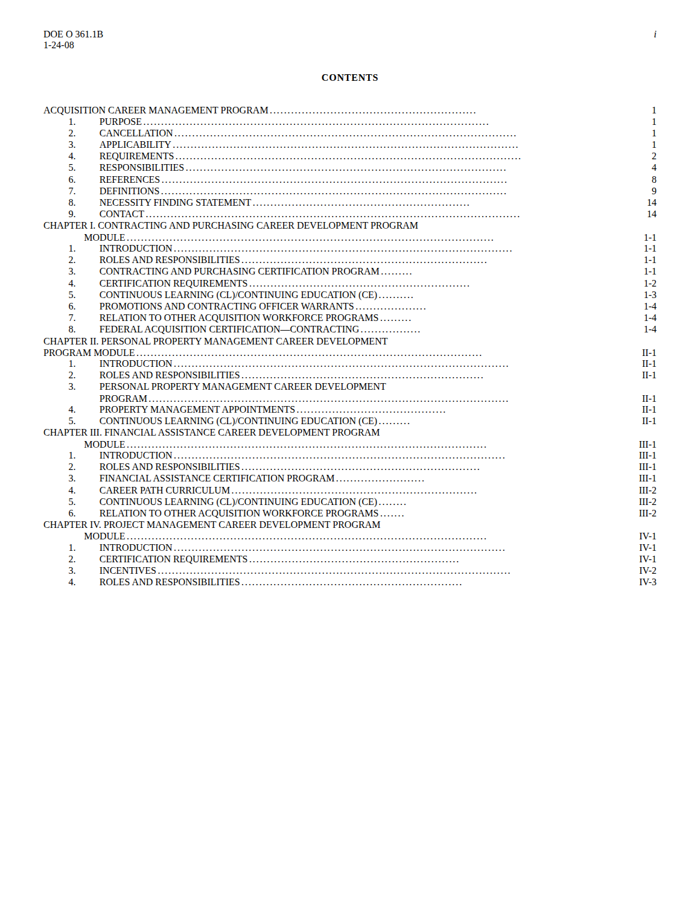DOE O 361.1B
1-24-08
i
CONTENTS
ACQUISITION CAREER MANAGEMENT PROGRAM .......................................................... 1
1. PURPOSE ................................................................................................. 1
2. CANCELLATION ................................................................................................ 1
3. APPLICABILITY ................................................................................................. 1
4. REQUIREMENTS ................................................................................................. 2
5. RESPONSIBILITIES .......................................................................................... 4
6. REFERENCES ................................................................................................. 8
7. DEFINITIONS ................................................................................................. 9
8. NECESSITY FINDING STATEMENT ............................................................. 14
9. CONTACT ......................................................................................................... 14
CHAPTER I. CONTRACTING AND PURCHASING CAREER DEVELOPMENT PROGRAM
MODULE ....................................................................................................... 1-1
1. INTRODUCTION ............................................................................................... 1-1
2. ROLES AND RESPONSIBILITIES ..................................................................... 1-1
3. CONTRACTING AND PURCHASING CERTIFICATION PROGRAM ......... 1-1
4. CERTIFICATION REQUIREMENTS .............................................................. 1-2
5. CONTINUOUS LEARNING (CL)/CONTINUING EDUCATION (CE) .......... 1-3
6. PROMOTIONS AND CONTRACTING OFFICER WARRANTS .................... 1-4
7. RELATION TO OTHER ACQUISITION WORKFORCE PROGRAMS ......... 1-4
8. FEDERAL ACQUISITION CERTIFICATION—CONTRACTING ................. 1-4
CHAPTER II. PERSONAL PROPERTY MANAGEMENT CAREER DEVELOPMENT
PROGRAM MODULE ................................................................................................. II-1
1. INTRODUCTION .............................................................................................. II-1
2. ROLES AND RESPONSIBILITIES .................................................................... II-1
3. PERSONAL PROPERTY MANAGEMENT CAREER DEVELOPMENT
PROGRAM ..................................................................................................... II-1
4. PROPERTY MANAGEMENT APPOINTMENTS .......................................... II-1
5. CONTINUOUS LEARNING (CL)/CONTINUING EDUCATION (CE) ......... II-1
CHAPTER III. FINANCIAL ASSISTANCE CAREER DEVELOPMENT PROGRAM
MODULE ..................................................................................................... III-1
1. INTRODUCTION ............................................................................................. III-1
2. ROLES AND RESPONSIBILITIES ................................................................... III-1
3. FINANCIAL ASSISTANCE CERTIFICATION PROGRAM ......................... III-1
4. CAREER PATH CURRICULUM ..................................................................... III-2
5. CONTINUOUS LEARNING (CL)/CONTINUING EDUCATION (CE) ........ III-2
6. RELATION TO OTHER ACQUISITION WORKFORCE PROGRAMS ....... III-2
CHAPTER IV. PROJECT MANAGEMENT CAREER DEVELOPMENT PROGRAM
MODULE ..................................................................................................... IV-1
1. INTRODUCTION ............................................................................................. IV-1
2. CERTIFICATION REQUIREMENTS ........................................................... IV-1
3. INCENTIVES ................................................................................................... IV-2
4. ROLES AND RESPONSIBILITIES .............................................................. IV-3